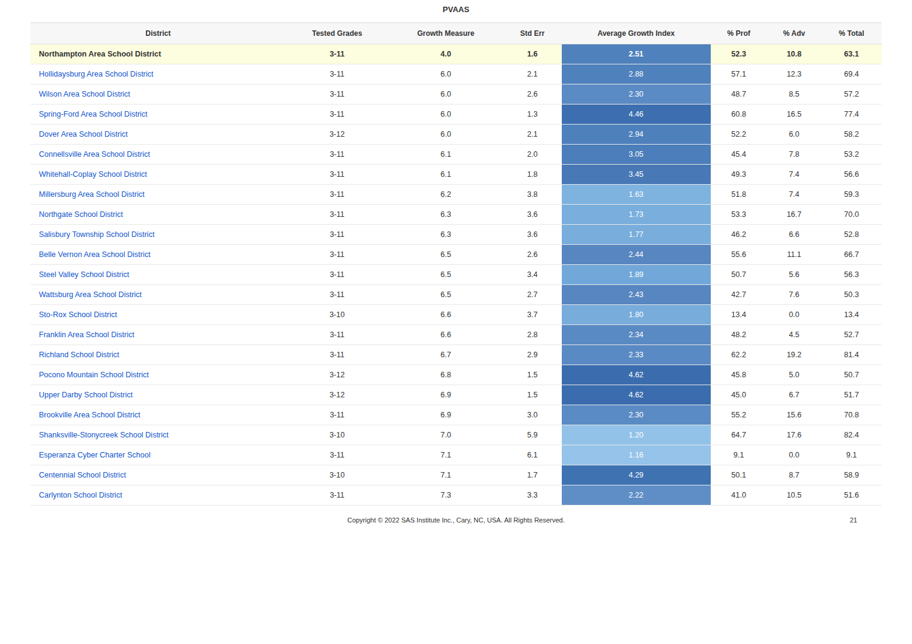PVAAS
| District | Tested Grades | Growth Measure | Std Err | Average Growth Index | % Prof | % Adv | % Total |
| --- | --- | --- | --- | --- | --- | --- | --- |
| Northampton Area School District | 3-11 | 4.0 | 1.6 | 2.51 | 52.3 | 10.8 | 63.1 |
| Hollidaysburg Area School District | 3-11 | 6.0 | 2.1 | 2.88 | 57.1 | 12.3 | 69.4 |
| Wilson Area School District | 3-11 | 6.0 | 2.6 | 2.30 | 48.7 | 8.5 | 57.2 |
| Spring-Ford Area School District | 3-11 | 6.0 | 1.3 | 4.46 | 60.8 | 16.5 | 77.4 |
| Dover Area School District | 3-12 | 6.0 | 2.1 | 2.94 | 52.2 | 6.0 | 58.2 |
| Connellsville Area School District | 3-11 | 6.1 | 2.0 | 3.05 | 45.4 | 7.8 | 53.2 |
| Whitehall-Coplay School District | 3-11 | 6.1 | 1.8 | 3.45 | 49.3 | 7.4 | 56.6 |
| Millersburg Area School District | 3-11 | 6.2 | 3.8 | 1.63 | 51.8 | 7.4 | 59.3 |
| Northgate School District | 3-11 | 6.3 | 3.6 | 1.73 | 53.3 | 16.7 | 70.0 |
| Salisbury Township School District | 3-11 | 6.3 | 3.6 | 1.77 | 46.2 | 6.6 | 52.8 |
| Belle Vernon Area School District | 3-11 | 6.5 | 2.6 | 2.44 | 55.6 | 11.1 | 66.7 |
| Steel Valley School District | 3-11 | 6.5 | 3.4 | 1.89 | 50.7 | 5.6 | 56.3 |
| Wattsburg Area School District | 3-11 | 6.5 | 2.7 | 2.43 | 42.7 | 7.6 | 50.3 |
| Sto-Rox School District | 3-10 | 6.6 | 3.7 | 1.80 | 13.4 | 0.0 | 13.4 |
| Franklin Area School District | 3-11 | 6.6 | 2.8 | 2.34 | 48.2 | 4.5 | 52.7 |
| Richland School District | 3-11 | 6.7 | 2.9 | 2.33 | 62.2 | 19.2 | 81.4 |
| Pocono Mountain School District | 3-12 | 6.8 | 1.5 | 4.62 | 45.8 | 5.0 | 50.7 |
| Upper Darby School District | 3-12 | 6.9 | 1.5 | 4.62 | 45.0 | 6.7 | 51.7 |
| Brookville Area School District | 3-11 | 6.9 | 3.0 | 2.30 | 55.2 | 15.6 | 70.8 |
| Shanksville-Stonycreek School District | 3-10 | 7.0 | 5.9 | 1.20 | 64.7 | 17.6 | 82.4 |
| Esperanza Cyber Charter School | 3-11 | 7.1 | 6.1 | 1.16 | 9.1 | 0.0 | 9.1 |
| Centennial School District | 3-10 | 7.1 | 1.7 | 4.29 | 50.1 | 8.7 | 58.9 |
| Carlynton School District | 3-11 | 7.3 | 3.3 | 2.22 | 41.0 | 10.5 | 51.6 |
Copyright © 2022 SAS Institute Inc., Cary, NC, USA. All Rights Reserved. 21